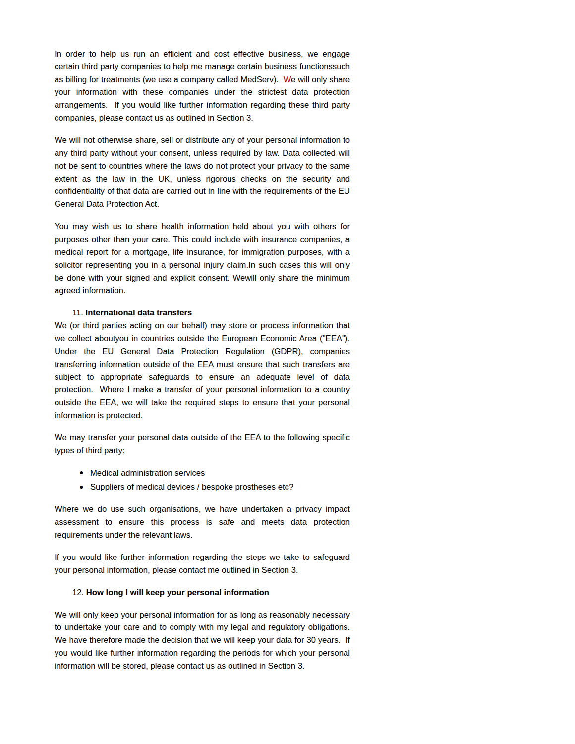In order to help us run an efficient and cost effective business, we engage certain third party companies to help me manage certain business functionssuch as billing for treatments (we use a company called MedServ). We will only share your information with these companies under the strictest data protection arrangements. If you would like further information regarding these third party companies, please contact us as outlined in Section 3.
We will not otherwise share, sell or distribute any of your personal information to any third party without your consent, unless required by law. Data collected will not be sent to countries where the laws do not protect your privacy to the same extent as the law in the UK, unless rigorous checks on the security and confidentiality of that data are carried out in line with the requirements of the EU General Data Protection Act.
You may wish us to share health information held about you with others for purposes other than your care. This could include with insurance companies, a medical report for a mortgage, life insurance, for immigration purposes, with a solicitor representing you in a personal injury claim.In such cases this will only be done with your signed and explicit consent. Wewill only share the minimum agreed information.
11. International data transfers
We (or third parties acting on our behalf) may store or process information that we collect aboutyou in countries outside the European Economic Area ("EEA"). Under the EU General Data Protection Regulation (GDPR), companies transferring information outside of the EEA must ensure that such transfers are subject to appropriate safeguards to ensure an adequate level of data protection. Where I make a transfer of your personal information to a country outside the EEA, we will take the required steps to ensure that your personal information is protected.
We may transfer your personal data outside of the EEA to the following specific types of third party:
Medical administration services
Suppliers of medical devices / bespoke prostheses etc?
Where we do use such organisations, we have undertaken a privacy impact assessment to ensure this process is safe and meets data protection requirements under the relevant laws.
If you would like further information regarding the steps we take to safeguard your personal information, please contact me outlined in Section 3.
12. How long I will keep your personal information
We will only keep your personal information for as long as reasonably necessary to undertake your care and to comply with my legal and regulatory obligations. We have therefore made the decision that we will keep your data for 30 years. If you would like further information regarding the periods for which your personal information will be stored, please contact us as outlined in Section 3.